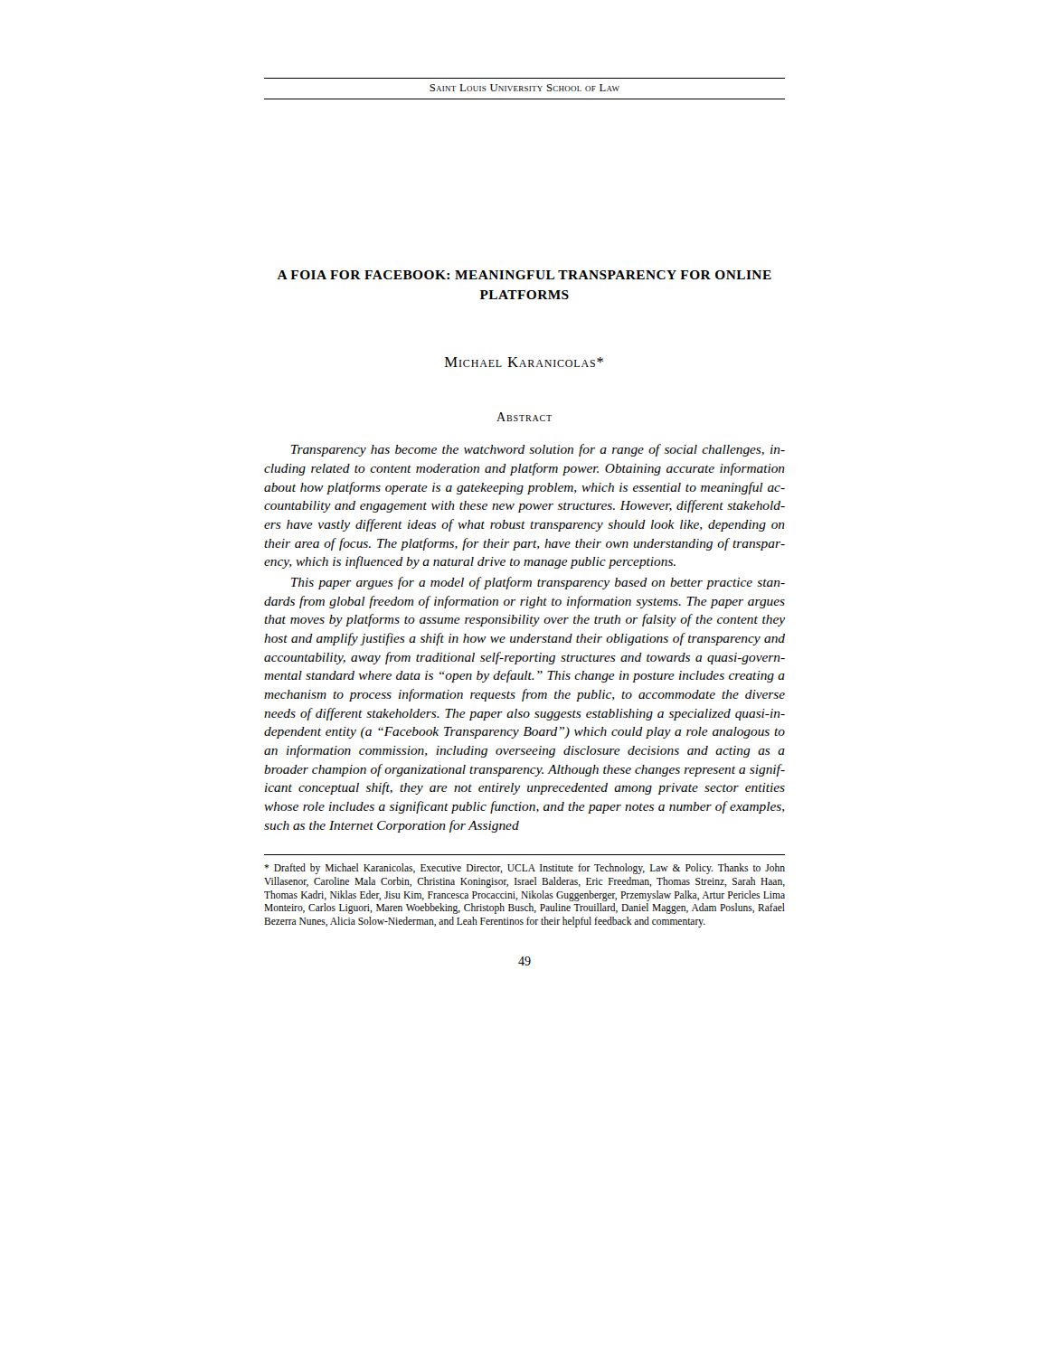Saint Louis University School of Law
A FOIA for Facebook: Meaningful Transparency for Online Platforms
Michael Karanicolas*
Abstract
Transparency has become the watchword solution for a range of social challenges, including related to content moderation and platform power. Obtaining accurate information about how platforms operate is a gatekeeping problem, which is essential to meaningful accountability and engagement with these new power structures. However, different stakeholders have vastly different ideas of what robust transparency should look like, depending on their area of focus. The platforms, for their part, have their own understanding of transparency, which is influenced by a natural drive to manage public perceptions.
This paper argues for a model of platform transparency based on better practice standards from global freedom of information or right to information systems. The paper argues that moves by platforms to assume responsibility over the truth or falsity of the content they host and amplify justifies a shift in how we understand their obligations of transparency and accountability, away from traditional self-reporting structures and towards a quasi-governmental standard where data is “open by default.” This change in posture includes creating a mechanism to process information requests from the public, to accommodate the diverse needs of different stakeholders. The paper also suggests establishing a specialized quasi-independent entity (a “Facebook Transparency Board”) which could play a role analogous to an information commission, including overseeing disclosure decisions and acting as a broader champion of organizational transparency. Although these changes represent a significant conceptual shift, they are not entirely unprecedented among private sector entities whose role includes a significant public function, and the paper notes a number of examples, such as the Internet Corporation for Assigned
* Drafted by Michael Karanicolas, Executive Director, UCLA Institute for Technology, Law & Policy. Thanks to John Villasenor, Caroline Mala Corbin, Christina Koningisor, Israel Balderas, Eric Freedman, Thomas Streinz, Sarah Haan, Thomas Kadri, Niklas Eder, Jisu Kim, Francesca Procaccini, Nikolas Guggenberger, Przemyslaw Palka, Artur Pericles Lima Monteiro, Carlos Liguori, Maren Woebbeking, Christoph Busch, Pauline Trouillard, Daniel Maggen, Adam Posluns, Rafael Bezerra Nunes, Alicia Solow-Niederman, and Leah Ferentinos for their helpful feedback and commentary.
49